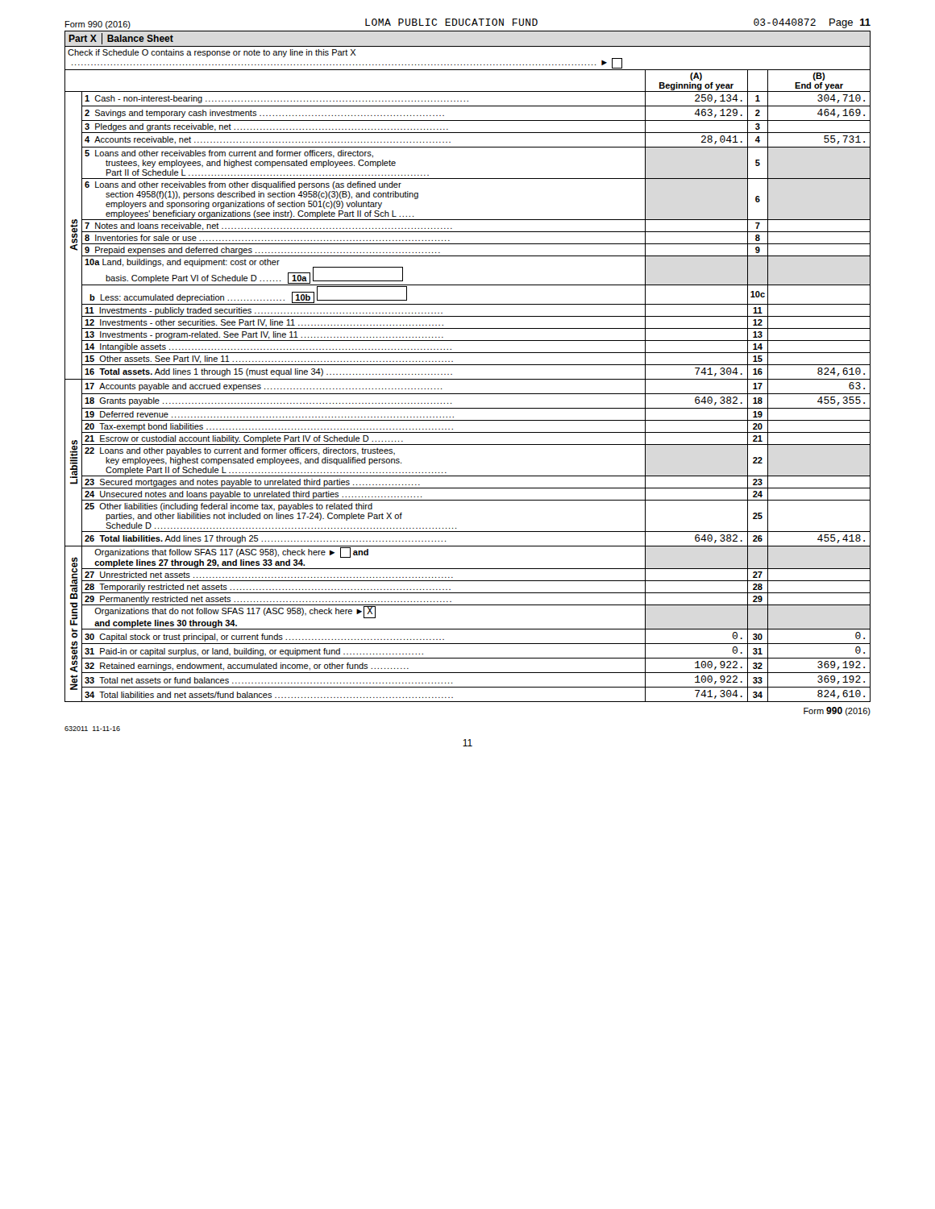Form 990 (2016)
LOMA PUBLIC EDUCATION FUND
03-0440872 Page 11
Part XBalance Sheet
| Check if Schedule O contains a response or note to any line in this Part X ................................................................................................................................................................. ► |
| | | (A) Beginning of year | | (B) End of year |
| Assets | 1 Cash - non-interest-bearing ................................................................................. | 250,134. | 1 | 304,710. |
| 2 Savings and temporary cash investments ......................................................... | 463,129. | 2 | 464,169. |
| 3 Pledges and grants receivable, net .................................................................. | | 3 | |
| 4 Accounts receivable, net ............................................................................... | 28,041. | 4 | 55,731. |
| 5 Loans and other receivables from current and former officers, directors, trustees, key employees, and highest compensated employees. Complete Part II of Schedule L .......................................................................... | | 5 | |
| 6 Loans and other receivables from other disqualified persons (as defined under section 4958(f)(1)), persons described in section 4958(c)(3)(B), and contributing employers and sponsoring organizations of section 501(c)(9) voluntary employees' beneficiary organizations (see instr). Complete Part II of Sch L ..... | | 6 | |
| 7 Notes and loans receivable, net ....................................................................... | | 7 | |
| 8 Inventories for sale or use ............................................................................. | | 8 | |
| 9 Prepaid expenses and deferred charges ......................................................... | | 9 | |
| 10a Land, buildings, and equipment: cost or other basis. Complete Part VI of Schedule D ....... 10a | | | |
| b Less: accumulated depreciation .................. 10b | | 10c | |
| 11 Investments - publicly traded securities .......................................................... | | 11 | |
| 12 Investments - other securities. See Part IV, line 11 ............................................. | | 12 | |
| 13 Investments - program-related. See Part IV, line 11 ............................................ | | 13 | |
| 14 Intangible assets ....................................................................................... | | 14 | |
| 15 Other assets. See Part IV, line 11 .................................................................... | | 15 | |
| 16 Total assets. Add lines 1 through 15 (must equal line 34) ....................................... | 741,304. | 16 | 824,610. |
| Liabilities | 17 Accounts payable and accrued expenses ....................................................... | | 17 | 63. |
| 18 Grants payable ......................................................................................... | 640,382. | 18 | 455,355. |
| 19 Deferred revenue ....................................................................................... | | 19 | |
| 20 Tax-exempt bond liabilities ............................................................................ | | 20 | |
| 21 Escrow or custodial account liability. Complete Part IV of Schedule D .......... | | 21 | |
| 22 Loans and other payables to current and former officers, directors, trustees, key employees, highest compensated employees, and disqualified persons. Complete Part II of Schedule L ................................................................... | | 22 | |
| 23 Secured mortgages and notes payable to unrelated third parties ..................... | | 23 | |
| 24 Unsecured notes and loans payable to unrelated third parties ......................... | | 24 | |
| 25 Other liabilities (including federal income tax, payables to related third parties, and other liabilities not included on lines 17-24). Complete Part X of Schedule D ............................................................................................. | | 25 | |
| 26 Total liabilities. Add lines 17 through 25 ......................................................... | 640,382. | 26 | 455,418. |
| Net Assets or Fund Balances | Organizations that follow SFAS 117 (ASC 958), check here ► and complete lines 27 through 29, and lines 33 and 34. | | | |
| 27 Unrestricted net assets ................................................................................ | | 27 | |
| 28 Temporarily restricted net assets .................................................................... | | 28 | |
| 29 Permanently restricted net assets ................................................................... | | 29 | |
| Organizations that do not follow SFAS 117 (ASC 958), check here ► X and complete lines 30 through 34. | | | |
| 30 Capital stock or trust principal, or current funds ................................................. | 0. | 30 | 0. |
| 31 Paid-in or capital surplus, or land, building, or equipment fund ......................... | 0. | 31 | 0. |
| 32 Retained earnings, endowment, accumulated income, or other funds ............ | 100,922. | 32 | 369,192. |
| 33 Total net assets or fund balances .................................................................... | 100,922. | 33 | 369,192. |
| 34 Total liabilities and net assets/fund balances ....................................................... | 741,304. | 34 | 824,610. |
Form 990 (2016)
632011 11-11-16
11